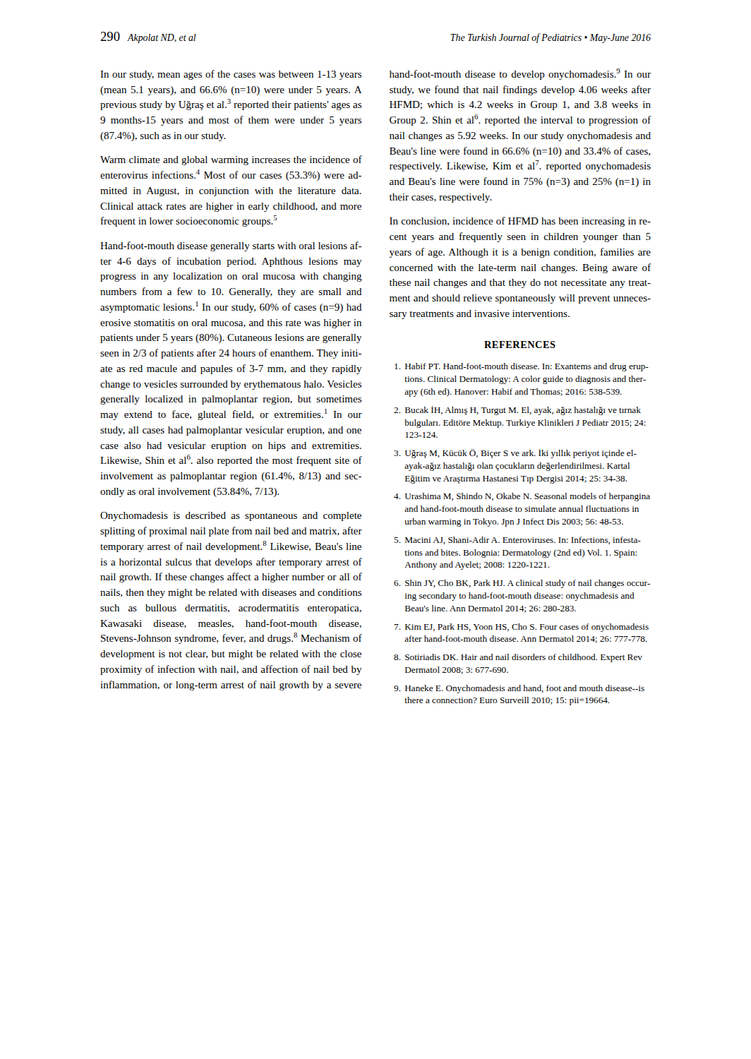290 Akpolat ND, et al
The Turkish Journal of Pediatrics • May-June 2016
In our study, mean ages of the cases was between 1-13 years (mean 5.1 years), and 66.6% (n=10) were under 5 years. A previous study by Uğraş et al.3 reported their patients' ages as 9 months-15 years and most of them were under 5 years (87.4%), such as in our study.
Warm climate and global warming increases the incidence of enterovirus infections.4 Most of our cases (53.3%) were admitted in August, in conjunction with the literature data. Clinical attack rates are higher in early childhood, and more frequent in lower socioeconomic groups.5
Hand-foot-mouth disease generally starts with oral lesions after 4-6 days of incubation period. Aphthous lesions may progress in any localization on oral mucosa with changing numbers from a few to 10. Generally, they are small and asymptomatic lesions.1 In our study, 60% of cases (n=9) had erosive stomatitis on oral mucosa, and this rate was higher in patients under 5 years (80%). Cutaneous lesions are generally seen in 2/3 of patients after 24 hours of enanthem. They initiate as red macule and papules of 3-7 mm, and they rapidly change to vesicles surrounded by erythematous halo. Vesicles generally localized in palmoplantar region, but sometimes may extend to face, gluteal field, or extremities.1 In our study, all cases had palmoplantar vesicular eruption, and one case also had vesicular eruption on hips and extremities. Likewise, Shin et al6. also reported the most frequent site of involvement as palmoplantar region (61.4%, 8/13) and secondly as oral involvement (53.84%, 7/13).
Onychomadesis is described as spontaneous and complete splitting of proximal nail plate from nail bed and matrix, after temporary arrest of nail development.8 Likewise, Beau's line is a horizontal sulcus that develops after temporary arrest of nail growth. If these changes affect a higher number or all of nails, then they might be related with diseases and conditions such as bullous dermatitis, acrodermatitis enteropatica, Kawasaki disease, measles, hand-foot-mouth disease, Stevens-Johnson syndrome, fever, and drugs.8 Mechanism of development is not clear, but might be related with the close proximity of infection with nail, and affection of nail bed by inflammation, or long-term arrest of nail growth by a severe hand-foot-mouth disease to develop onychomadesis.9 In our study, we found that nail findings develop 4.06 weeks after HFMD; which is 4.2 weeks in Group 1, and 3.8 weeks in Group 2. Shin et al6. reported the interval to progression of nail changes as 5.92 weeks. In our study onychomadesis and Beau's line were found in 66.6% (n=10) and 33.4% of cases, respectively. Likewise, Kim et al7. reported onychomadesis and Beau's line were found in 75% (n=3) and 25% (n=1) in their cases, respectively.
In conclusion, incidence of HFMD has been increasing in recent years and frequently seen in children younger than 5 years of age. Although it is a benign condition, families are concerned with the late-term nail changes. Being aware of these nail changes and that they do not necessitate any treatment and should relieve spontaneously will prevent unnecessary treatments and invasive interventions.
References
Habif PT. Hand-foot-mouth disease. In: Exantems and drug eruptions. Clinical Dermatology: A color guide to diagnosis and therapy (6th ed). Hanover: Habif and Thomas; 2016: 538-539.
Bucak İH, Almış H, Turgut M. El, ayak, ağız hastalığı ve tırnak bulguları. Editöre Mektup. Turkiye Klinikleri J Pediatr 2015; 24: 123-124.
Uğraş M, Kücük Ö, Biçer S ve ark. İki yıllık periyot içinde el-ayak-ağız hastalığı olan çocukların değerlendirilmesi. Kartal Eğitim ve Araştırma Hastanesi Tıp Dergisi 2014; 25: 34-38.
Urashima M, Shindo N, Okabe N. Seasonal models of herpangina and hand-foot-mouth disease to simulate annual fluctuations in urban warming in Tokyo. Jpn J Infect Dis 2003; 56: 48-53.
Macini AJ, Shani-Adir A. Enteroviruses. In: Infections, infestations and bites. Bolognia: Dermatology (2nd ed) Vol. 1. Spain: Anthony and Ayelet; 2008: 1220-1221.
Shin JY, Cho BK, Park HJ. A clinical study of nail changes occuring secondary to hand-foot-mouth disease: onychmadesis and Beau's line. Ann Dermatol 2014; 26: 280-283.
Kim EJ, Park HS, Yoon HS, Cho S. Four cases of onychomadesis after hand-foot-mouth disease. Ann Dermatol 2014; 26: 777-778.
Sotiriadis DK. Hair and nail disorders of childhood. Expert Rev Dermatol 2008; 3: 677-690.
Haneke E. Onychomadesis and hand, foot and mouth disease--is there a connection? Euro Surveill 2010; 15: pii=19664.